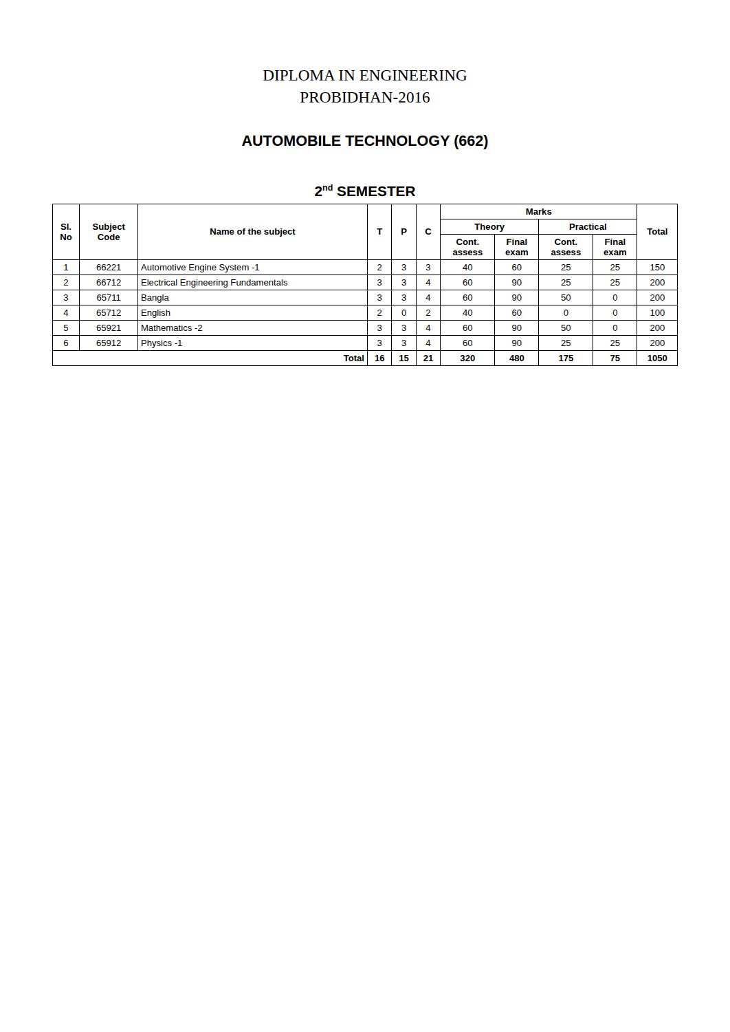DIPLOMA IN ENGINEERING
PROBIDHAN-2016
AUTOMOBILE TECHNOLOGY (662)
2nd SEMESTER
| Sl. No | Subject Code | Name of the subject | T | P | C | Marks | Total |
| --- | --- | --- | --- | --- | --- | --- | --- |
| Theory | Practical |
| Cont. assess | Final exam | Cont. assess | Final exam |
| 1 | 66221 | Automotive Engine System -1 | 2 | 3 | 3 | 40 | 60 | 25 | 25 | 150 |
| 2 | 66712 | Electrical Engineering Fundamentals | 3 | 3 | 4 | 60 | 90 | 25 | 25 | 200 |
| 3 | 65711 | Bangla | 3 | 3 | 4 | 60 | 90 | 50 | 0 | 200 |
| 4 | 65712 | English | 2 | 0 | 2 | 40 | 60 | 0 | 0 | 100 |
| 5 | 65921 | Mathematics -2 | 3 | 3 | 4 | 60 | 90 | 50 | 0 | 200 |
| 6 | 65912 | Physics -1 | 3 | 3 | 4 | 60 | 90 | 25 | 25 | 200 |
| Total | 16 | 15 | 21 | 320 | 480 | 175 | 75 | 1050 |